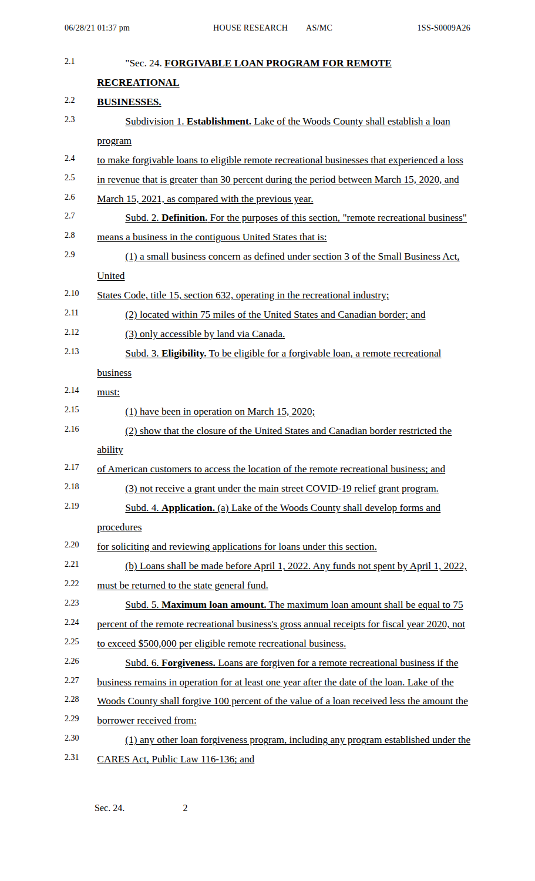06/28/21 01:37 pm
HOUSE RESEARCH AS/MC
1SS-S0009A26
2.1 "Sec. 24. FORGIVABLE LOAN PROGRAM FOR REMOTE RECREATIONAL
2.2 BUSINESSES.
2.3 Subdivision 1. Establishment. Lake of the Woods County shall establish a loan program
2.4 to make forgivable loans to eligible remote recreational businesses that experienced a loss
2.5 in revenue that is greater than 30 percent during the period between March 15, 2020, and
2.6 March 15, 2021, as compared with the previous year.
2.7 Subd. 2. Definition. For the purposes of this section, "remote recreational business"
2.8 means a business in the contiguous United States that is:
2.9 (1) a small business concern as defined under section 3 of the Small Business Act, United
2.10 States Code, title 15, section 632, operating in the recreational industry;
2.11 (2) located within 75 miles of the United States and Canadian border; and
2.12 (3) only accessible by land via Canada.
2.13 Subd. 3. Eligibility. To be eligible for a forgivable loan, a remote recreational business
2.14 must:
2.15 (1) have been in operation on March 15, 2020;
2.16 (2) show that the closure of the United States and Canadian border restricted the ability
2.17 of American customers to access the location of the remote recreational business; and
2.18 (3) not receive a grant under the main street COVID-19 relief grant program.
2.19 Subd. 4. Application. (a) Lake of the Woods County shall develop forms and procedures
2.20 for soliciting and reviewing applications for loans under this section.
2.21 (b) Loans shall be made before April 1, 2022. Any funds not spent by April 1, 2022,
2.22 must be returned to the state general fund.
2.23 Subd. 5. Maximum loan amount. The maximum loan amount shall be equal to 75
2.24 percent of the remote recreational business's gross annual receipts for fiscal year 2020, not
2.25 to exceed $500,000 per eligible remote recreational business.
2.26 Subd. 6. Forgiveness. Loans are forgiven for a remote recreational business if the
2.27 business remains in operation for at least one year after the date of the loan. Lake of the
2.28 Woods County shall forgive 100 percent of the value of a loan received less the amount the
2.29 borrower received from:
2.30 (1) any other loan forgiveness program, including any program established under the
2.31 CARES Act, Public Law 116-136; and
Sec. 24.
2